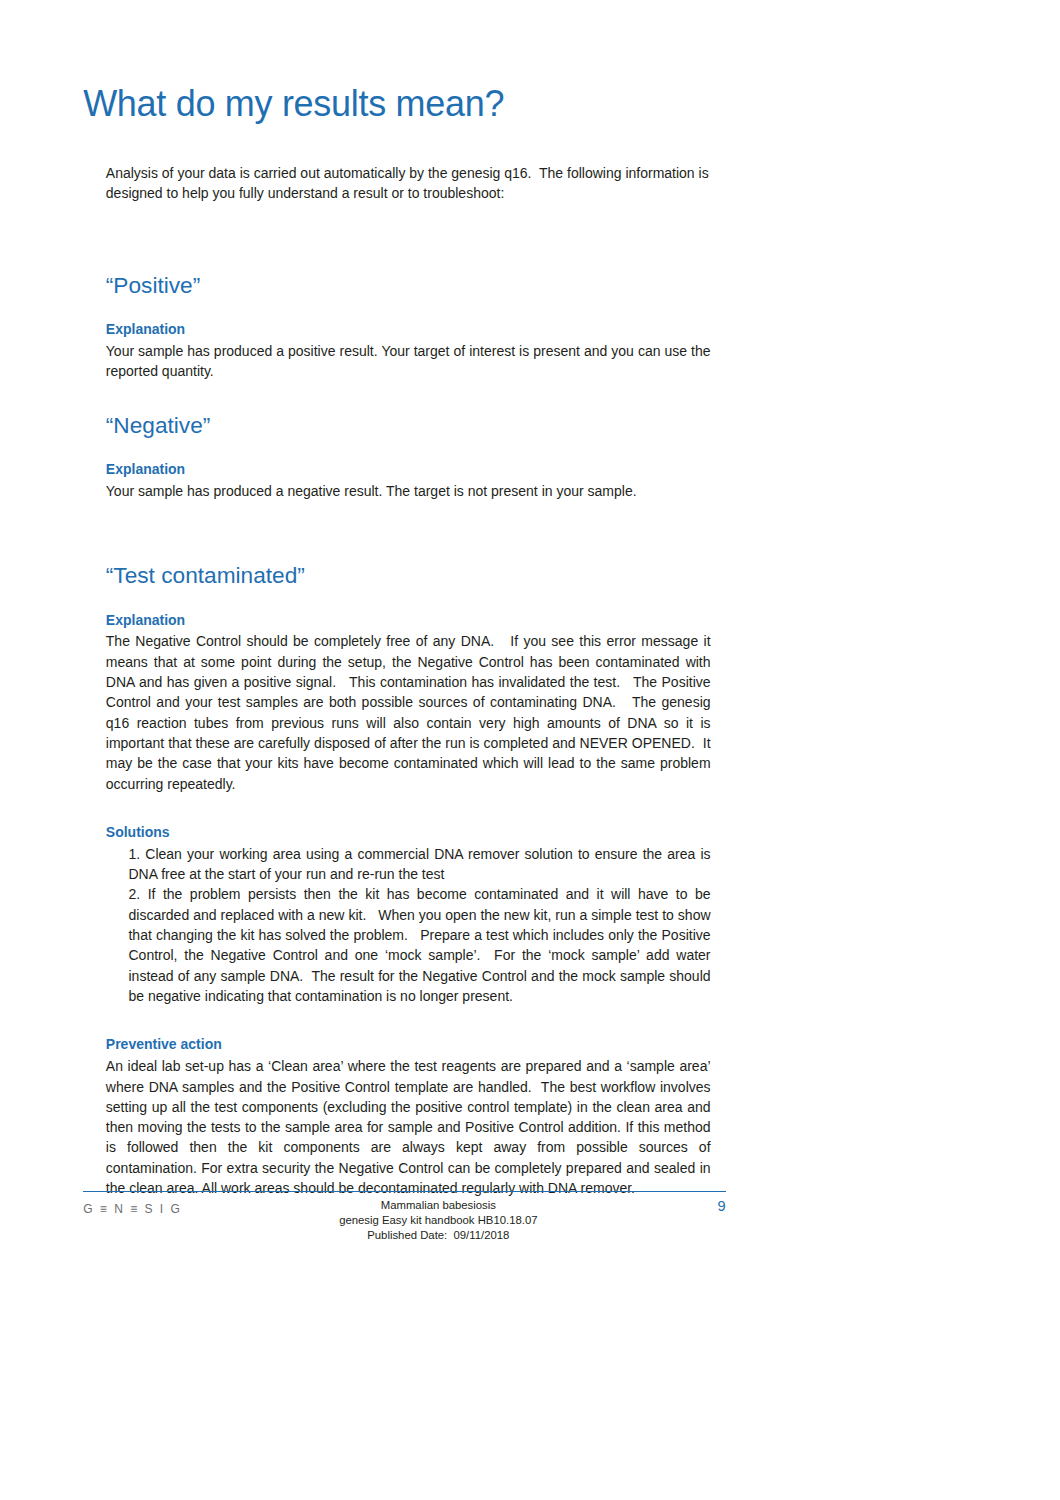What do my results mean?
Analysis of your data is carried out automatically by the genesig q16. The following information is designed to help you fully understand a result or to troubleshoot:
“Positive”
Explanation
Your sample has produced a positive result. Your target of interest is present and you can use the reported quantity.
“Negative”
Explanation
Your sample has produced a negative result. The target is not present in your sample.
“Test contaminated”
Explanation
The Negative Control should be completely free of any DNA. If you see this error message it means that at some point during the setup, the Negative Control has been contaminated with DNA and has given a positive signal. This contamination has invalidated the test. The Positive Control and your test samples are both possible sources of contaminating DNA. The genesig q16 reaction tubes from previous runs will also contain very high amounts of DNA so it is important that these are carefully disposed of after the run is completed and NEVER OPENED. It may be the case that your kits have become contaminated which will lead to the same problem occurring repeatedly.
Solutions
1. Clean your working area using a commercial DNA remover solution to ensure the area is DNA free at the start of your run and re-run the test
2. If the problem persists then the kit has become contaminated and it will have to be discarded and replaced with a new kit. When you open the new kit, run a simple test to show that changing the kit has solved the problem. Prepare a test which includes only the Positive Control, the Negative Control and one ‘mock sample’. For the ‘mock sample’ add water instead of any sample DNA. The result for the Negative Control and the mock sample should be negative indicating that contamination is no longer present.
Preventive action
An ideal lab set-up has a ‘Clean area’ where the test reagents are prepared and a ‘sample area’ where DNA samples and the Positive Control template are handled. The best workflow involves setting up all the test components (excluding the positive control template) in the clean area and then moving the tests to the sample area for sample and Positive Control addition. If this method is followed then the kit components are always kept away from possible sources of contamination. For extra security the Negative Control can be completely prepared and sealed in the clean area. All work areas should be decontaminated regularly with DNA remover.
G ≡ N ≡ S I G
Mammalian babesiosis
genesig Easy kit handbook HB10.18.07
Published Date: 09/11/2018
9